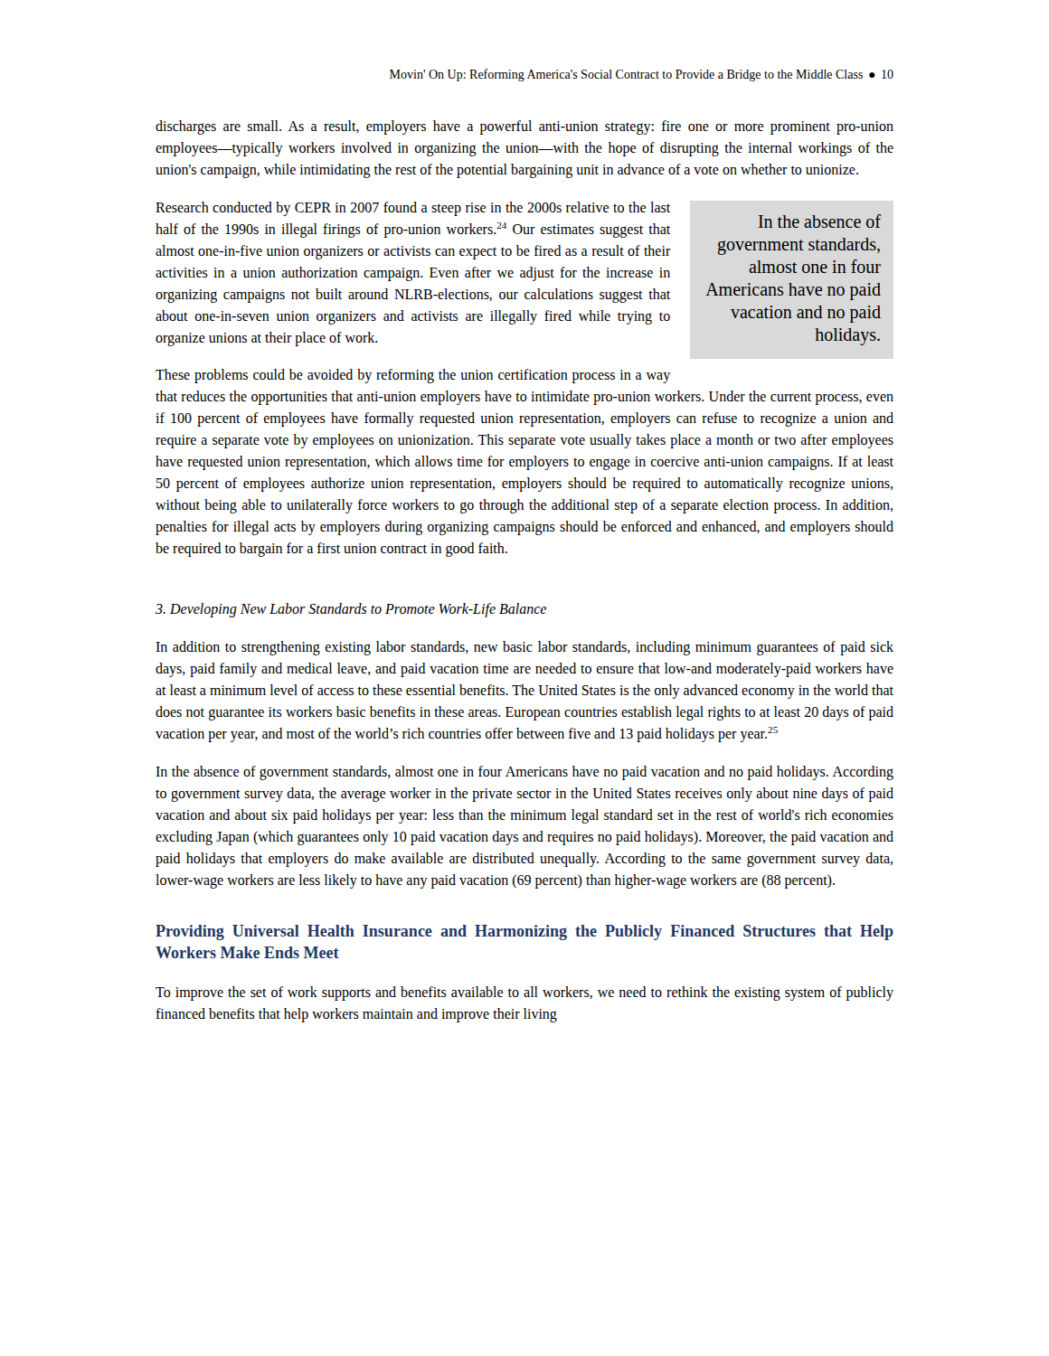Movin' On Up: Reforming America's Social Contract to Provide a Bridge to the Middle Class●10
discharges are small. As a result, employers have a powerful anti-union strategy: fire one or more prominent pro-union employees—typically workers involved in organizing the union—with the hope of disrupting the internal workings of the union's campaign, while intimidating the rest of the potential bargaining unit in advance of a vote on whether to unionize.
In the absence of government standards, almost one in four Americans have no paid vacation and no paid holidays.
Research conducted by CEPR in 2007 found a steep rise in the 2000s relative to the last half of the 1990s in illegal firings of pro-union workers.24 Our estimates suggest that almost one-in-five union organizers or activists can expect to be fired as a result of their activities in a union authorization campaign. Even after we adjust for the increase in organizing campaigns not built around NLRB-elections, our calculations suggest that about one-in-seven union organizers and activists are illegally fired while trying to organize unions at their place of work.
These problems could be avoided by reforming the union certification process in a way that reduces the opportunities that anti-union employers have to intimidate pro-union workers. Under the current process, even if 100 percent of employees have formally requested union representation, employers can refuse to recognize a union and require a separate vote by employees on unionization. This separate vote usually takes place a month or two after employees have requested union representation, which allows time for employers to engage in coercive anti-union campaigns. If at least 50 percent of employees authorize union representation, employers should be required to automatically recognize unions, without being able to unilaterally force workers to go through the additional step of a separate election process. In addition, penalties for illegal acts by employers during organizing campaigns should be enforced and enhanced, and employers should be required to bargain for a first union contract in good faith.
3. Developing New Labor Standards to Promote Work-Life Balance
In addition to strengthening existing labor standards, new basic labor standards, including minimum guarantees of paid sick days, paid family and medical leave, and paid vacation time are needed to ensure that low-and moderately-paid workers have at least a minimum level of access to these essential benefits. The United States is the only advanced economy in the world that does not guarantee its workers basic benefits in these areas. European countries establish legal rights to at least 20 days of paid vacation per year, and most of the world’s rich countries offer between five and 13 paid holidays per year.25
In the absence of government standards, almost one in four Americans have no paid vacation and no paid holidays. According to government survey data, the average worker in the private sector in the United States receives only about nine days of paid vacation and about six paid holidays per year: less than the minimum legal standard set in the rest of world's rich economies excluding Japan (which guarantees only 10 paid vacation days and requires no paid holidays). Moreover, the paid vacation and paid holidays that employers do make available are distributed unequally. According to the same government survey data, lower-wage workers are less likely to have any paid vacation (69 percent) than higher-wage workers are (88 percent).
Providing Universal Health Insurance and Harmonizing the Publicly Financed Structures that Help Workers Make Ends Meet
To improve the set of work supports and benefits available to all workers, we need to rethink the existing system of publicly financed benefits that help workers maintain and improve their living